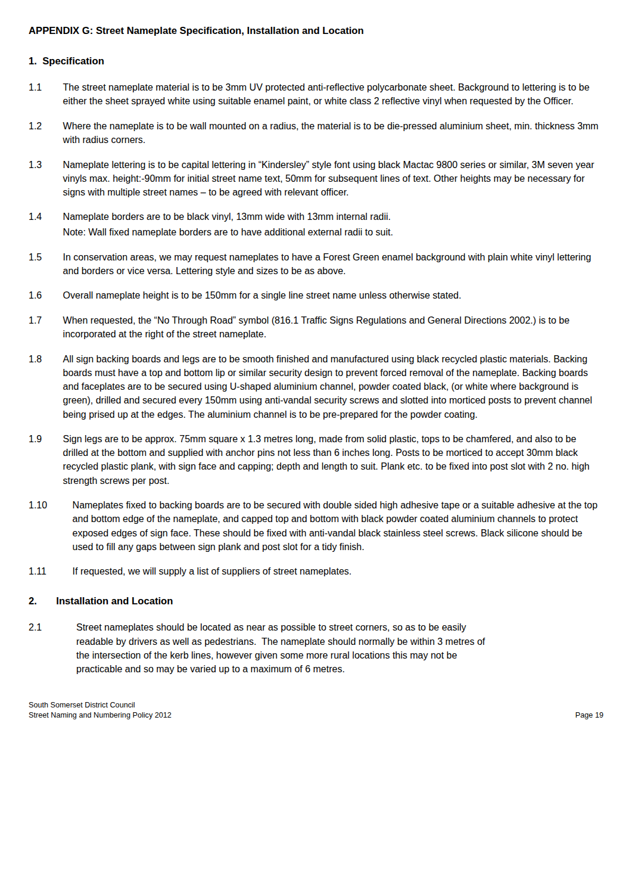APPENDIX G: Street Nameplate Specification, Installation and Location
1. Specification
1.1
The street nameplate material is to be 3mm UV protected anti-reflective polycarbonate sheet. Background to lettering is to be either the sheet sprayed white using suitable enamel paint, or white class 2 reflective vinyl when requested by the Officer.
1.2
Where the nameplate is to be wall mounted on a radius, the material is to be die-pressed aluminium sheet, min. thickness 3mm with radius corners.
1.3
Nameplate lettering is to be capital lettering in “Kindersley” style font using black Mactac 9800 series or similar, 3M seven year vinyls max. height:-90mm for initial street name text, 50mm for subsequent lines of text. Other heights may be necessary for signs with multiple street names – to be agreed with relevant officer.
1.4
Nameplate borders are to be black vinyl, 13mm wide with 13mm internal radii. Note: Wall fixed nameplate borders are to have additional external radii to suit.
1.5
In conservation areas, we may request nameplates to have a Forest Green enamel background with plain white vinyl lettering and borders or vice versa. Lettering style and sizes to be as above.
1.6
Overall nameplate height is to be 150mm for a single line street name unless otherwise stated.
1.7
When requested, the “No Through Road” symbol (816.1 Traffic Signs Regulations and General Directions 2002.) is to be incorporated at the right of the street nameplate.
1.8
All sign backing boards and legs are to be smooth finished and manufactured using black recycled plastic materials. Backing boards must have a top and bottom lip or similar security design to prevent forced removal of the nameplate. Backing boards and faceplates are to be secured using U-shaped aluminium channel, powder coated black, (or white where background is green), drilled and secured every 150mm using anti-vandal security screws and slotted into morticed posts to prevent channel being prised up at the edges. The aluminium channel is to be pre-prepared for the powder coating.
1.9
Sign legs are to be approx. 75mm square x 1.3 metres long, made from solid plastic, tops to be chamfered, and also to be drilled at the bottom and supplied with anchor pins not less than 6 inches long. Posts to be morticed to accept 30mm black recycled plastic plank, with sign face and capping; depth and length to suit. Plank etc. to be fixed into post slot with 2 no. high strength screws per post.
1.10
Nameplates fixed to backing boards are to be secured with double sided high adhesive tape or a suitable adhesive at the top and bottom edge of the nameplate, and capped top and bottom with black powder coated aluminium channels to protect exposed edges of sign face. These should be fixed with anti-vandal black stainless steel screws. Black silicone should be used to fill any gaps between sign plank and post slot for a tidy finish.
1.11
If requested, we will supply a list of suppliers of street nameplates.
2. Installation and Location
2.1
Street nameplates should be located as near as possible to street corners, so as to be easily readable by drivers as well as pedestrians. The nameplate should normally be within 3 metres of the intersection of the kerb lines, however given some more rural locations this may not be practicable and so may be varied up to a maximum of 6 metres.
South Somerset District Council
Street Naming and Numbering Policy 2012 Page 19